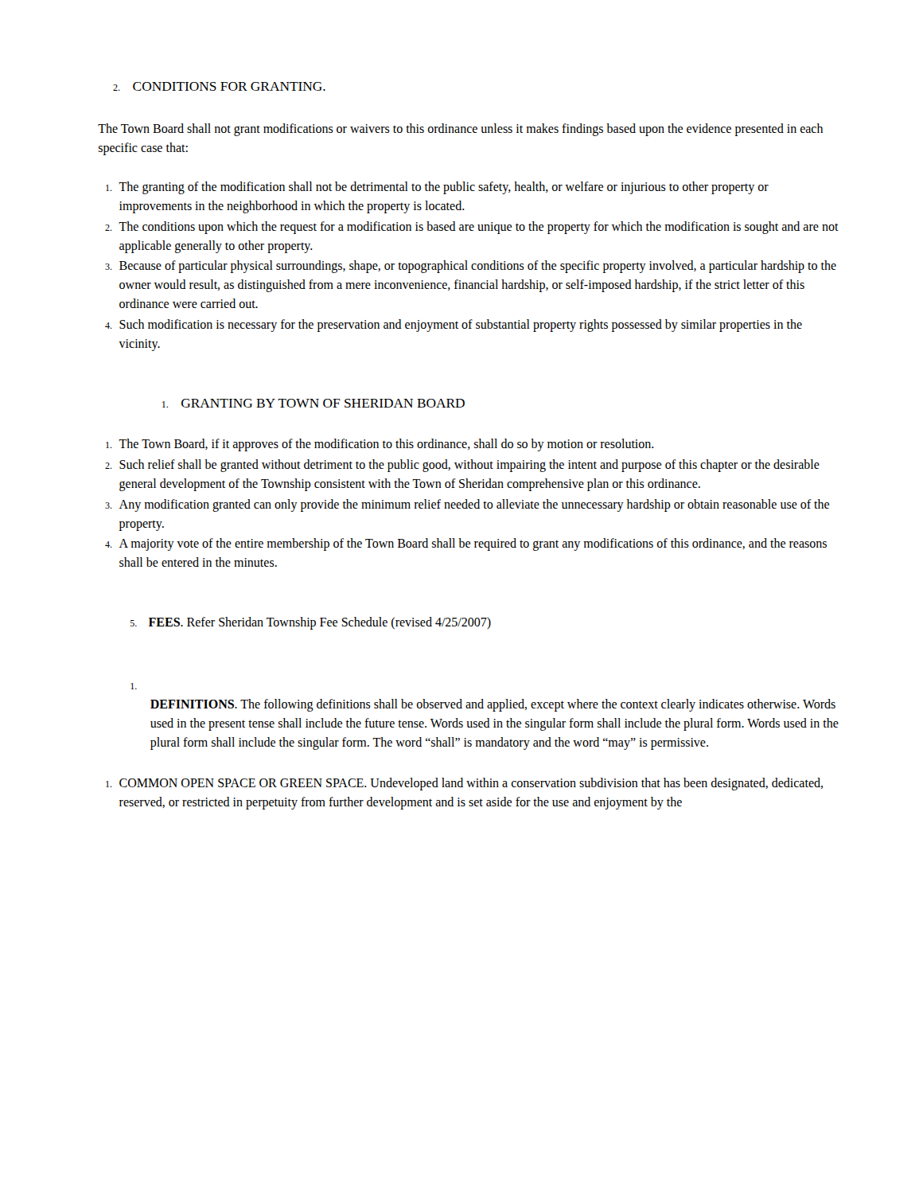2. CONDITIONS FOR GRANTING.
The Town Board shall not grant modifications or waivers to this ordinance unless it makes findings based upon the evidence presented in each specific case that:
The granting of the modification shall not be detrimental to the public safety, health, or welfare or injurious to other property or improvements in the neighborhood in which the property is located.
The conditions upon which the request for a modification is based are unique to the property for which the modification is sought and are not applicable generally to other property.
Because of particular physical surroundings, shape, or topographical conditions of the specific property involved, a particular hardship to the owner would result, as distinguished from a mere inconvenience, financial hardship, or self-imposed hardship, if the strict letter of this ordinance were carried out.
Such modification is necessary for the preservation and enjoyment of substantial property rights possessed by similar properties in the vicinity.
1. GRANTING BY TOWN OF SHERIDAN BOARD
The Town Board, if it approves of the modification to this ordinance, shall do so by motion or resolution.
Such relief shall be granted without detriment to the public good, without impairing the intent and purpose of this chapter or the desirable general development of the Township consistent with the Town of Sheridan comprehensive plan or this ordinance.
Any modification granted can only provide the minimum relief needed to alleviate the unnecessary hardship or obtain reasonable use of the property.
A majority vote of the entire membership of the Town Board shall be required to grant any modifications of this ordinance, and the reasons shall be entered in the minutes.
5. FEES. Refer Sheridan Township Fee Schedule (revised 4/25/2007)
1.
DEFINITIONS. The following definitions shall be observed and applied, except where the context clearly indicates otherwise. Words used in the present tense shall include the future tense. Words used in the singular form shall include the plural form. Words used in the plural form shall include the singular form. The word “shall” is mandatory and the word “may” is permissive.
COMMON OPEN SPACE OR GREEN SPACE. Undeveloped land within a conservation subdivision that has been designated, dedicated, reserved, or restricted in perpetuity from further development and is set aside for the use and enjoyment by the